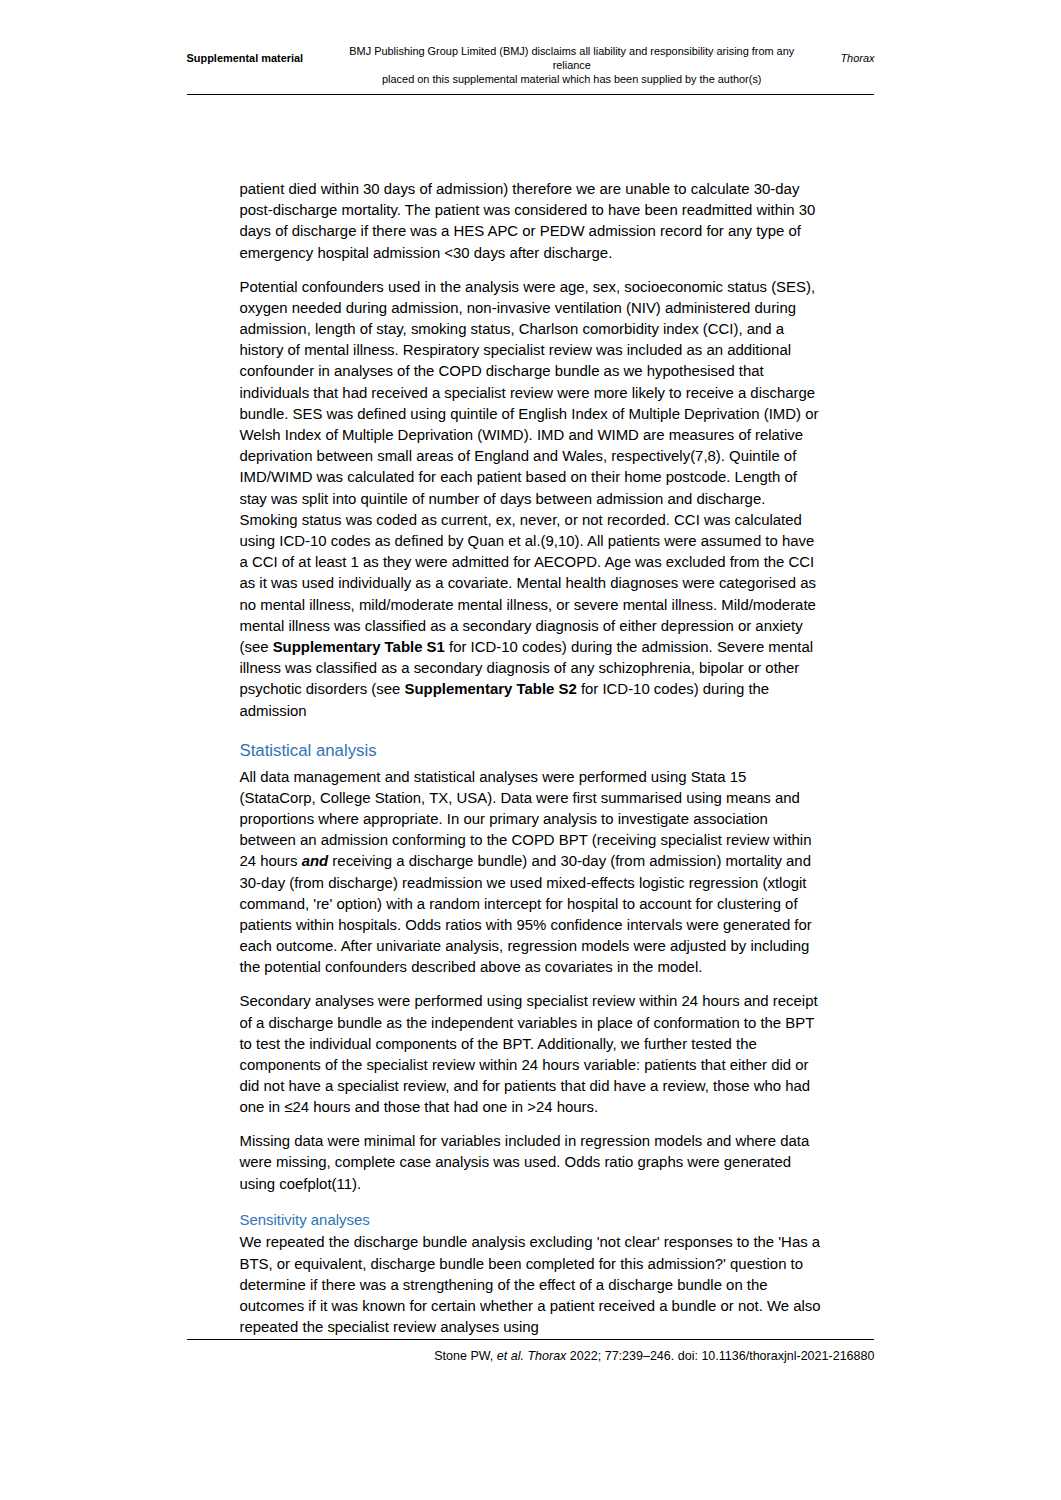Supplemental material
BMJ Publishing Group Limited (BMJ) disclaims all liability and responsibility arising from any reliance
placed on this supplemental material which has been supplied by the author(s)
Thorax
patient died within 30 days of admission) therefore we are unable to calculate 30-day post-discharge mortality. The patient was considered to have been readmitted within 30 days of discharge if there was a HES APC or PEDW admission record for any type of emergency hospital admission <30 days after discharge.
Potential confounders used in the analysis were age, sex, socioeconomic status (SES), oxygen needed during admission, non-invasive ventilation (NIV) administered during admission, length of stay, smoking status, Charlson comorbidity index (CCI), and a history of mental illness. Respiratory specialist review was included as an additional confounder in analyses of the COPD discharge bundle as we hypothesised that individuals that had received a specialist review were more likely to receive a discharge bundle. SES was defined using quintile of English Index of Multiple Deprivation (IMD) or Welsh Index of Multiple Deprivation (WIMD). IMD and WIMD are measures of relative deprivation between small areas of England and Wales, respectively(7,8). Quintile of IMD/WIMD was calculated for each patient based on their home postcode. Length of stay was split into quintile of number of days between admission and discharge. Smoking status was coded as current, ex, never, or not recorded. CCI was calculated using ICD-10 codes as defined by Quan et al.(9,10). All patients were assumed to have a CCI of at least 1 as they were admitted for AECOPD. Age was excluded from the CCI as it was used individually as a covariate. Mental health diagnoses were categorised as no mental illness, mild/moderate mental illness, or severe mental illness. Mild/moderate mental illness was classified as a secondary diagnosis of either depression or anxiety (see Supplementary Table S1 for ICD-10 codes) during the admission. Severe mental illness was classified as a secondary diagnosis of any schizophrenia, bipolar or other psychotic disorders (see Supplementary Table S2 for ICD-10 codes) during the admission
Statistical analysis
All data management and statistical analyses were performed using Stata 15 (StataCorp, College Station, TX, USA). Data were first summarised using means and proportions where appropriate. In our primary analysis to investigate association between an admission conforming to the COPD BPT (receiving specialist review within 24 hours and receiving a discharge bundle) and 30-day (from admission) mortality and 30-day (from discharge) readmission we used mixed-effects logistic regression (xtlogit command, 're' option) with a random intercept for hospital to account for clustering of patients within hospitals. Odds ratios with 95% confidence intervals were generated for each outcome. After univariate analysis, regression models were adjusted by including the potential confounders described above as covariates in the model.
Secondary analyses were performed using specialist review within 24 hours and receipt of a discharge bundle as the independent variables in place of conformation to the BPT to test the individual components of the BPT. Additionally, we further tested the components of the specialist review within 24 hours variable: patients that either did or did not have a specialist review, and for patients that did have a review, those who had one in ≤24 hours and those that had one in >24 hours.
Missing data were minimal for variables included in regression models and where data were missing, complete case analysis was used. Odds ratio graphs were generated using coefplot(11).
Sensitivity analyses
We repeated the discharge bundle analysis excluding 'not clear' responses to the 'Has a BTS, or equivalent, discharge bundle been completed for this admission?' question to determine if there was a strengthening of the effect of a discharge bundle on the outcomes if it was known for certain whether a patient received a bundle or not. We also repeated the specialist review analyses using
Stone PW, et al. Thorax 2022; 77:239–246. doi: 10.1136/thoraxjnl-2021-216880